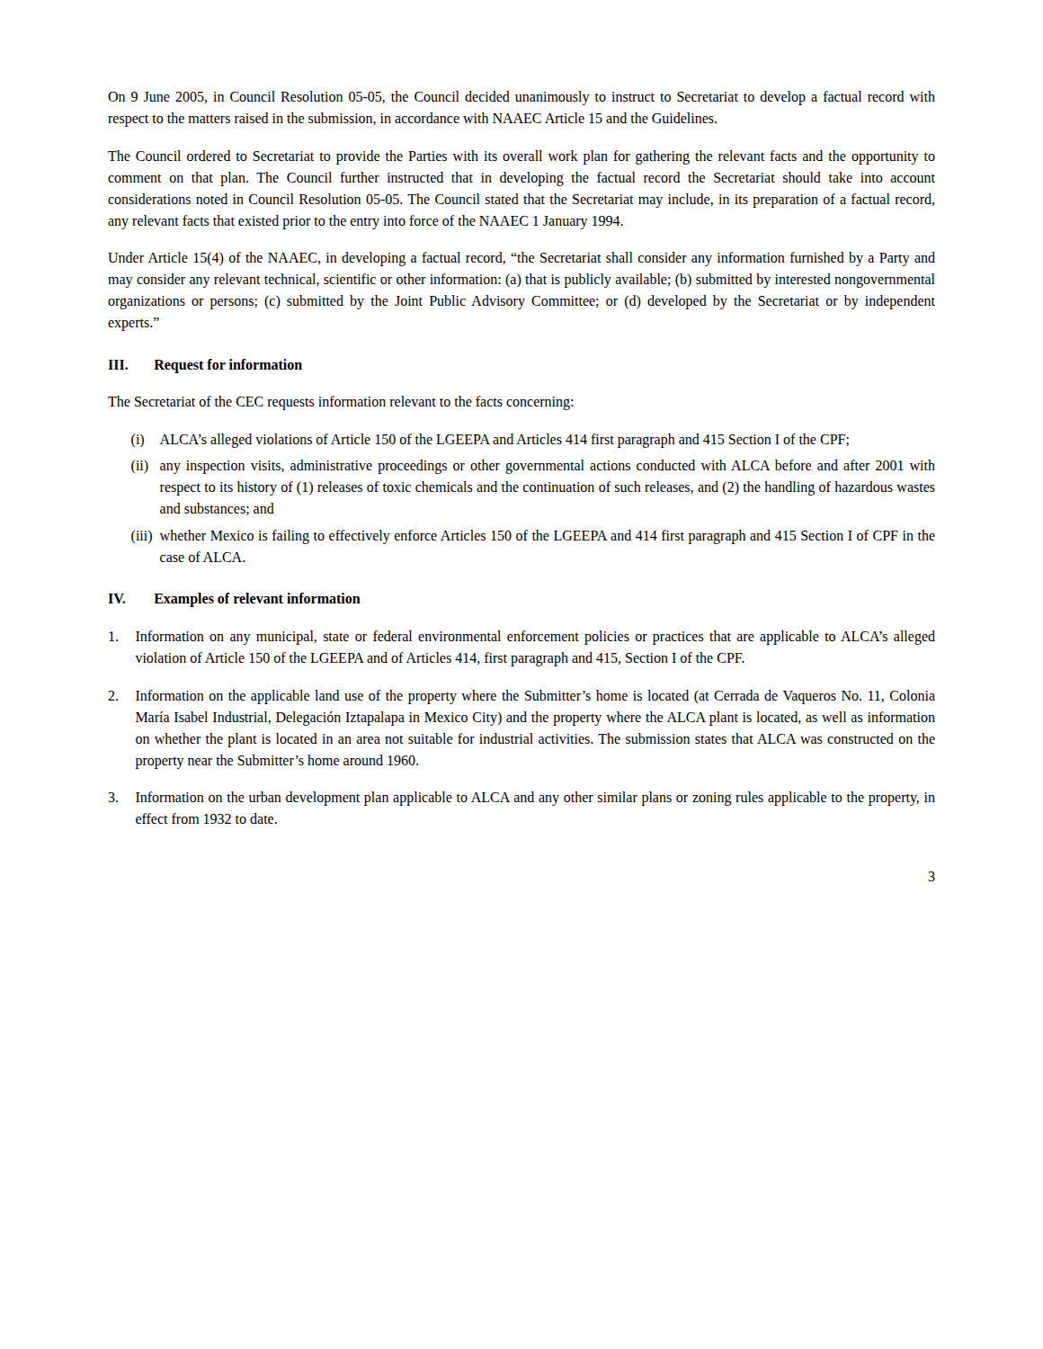On 9 June 2005, in Council Resolution 05-05, the Council decided unanimously to instruct to Secretariat to develop a factual record with respect to the matters raised in the submission, in accordance with NAAEC Article 15 and the Guidelines.
The Council ordered to Secretariat to provide the Parties with its overall work plan for gathering the relevant facts and the opportunity to comment on that plan. The Council further instructed that in developing the factual record the Secretariat should take into account considerations noted in Council Resolution 05-05. The Council stated that the Secretariat may include, in its preparation of a factual record, any relevant facts that existed prior to the entry into force of the NAAEC 1 January 1994.
Under Article 15(4) of the NAAEC, in developing a factual record, “the Secretariat shall consider any information furnished by a Party and may consider any relevant technical, scientific or other information: (a) that is publicly available; (b) submitted by interested nongovernmental organizations or persons; (c) submitted by the Joint Public Advisory Committee; or (d) developed by the Secretariat or by independent experts.”
III. Request for information
The Secretariat of the CEC requests information relevant to the facts concerning:
(i) ALCA’s alleged violations of Article 150 of the LGEEPA and Articles 414 first paragraph and 415 Section I of the CPF;
(ii) any inspection visits, administrative proceedings or other governmental actions conducted with ALCA before and after 2001 with respect to its history of (1) releases of toxic chemicals and the continuation of such releases, and (2) the handling of hazardous wastes and substances; and
(iii) whether Mexico is failing to effectively enforce Articles 150 of the LGEEPA and 414 first paragraph and 415 Section I of CPF in the case of ALCA.
IV. Examples of relevant information
1. Information on any municipal, state or federal environmental enforcement policies or practices that are applicable to ALCA’s alleged violation of Article 150 of the LGEEPA and of Articles 414, first paragraph and 415, Section I of the CPF.
2. Information on the applicable land use of the property where the Submitter’s home is located (at Cerrada de Vaqueros No. 11, Colonia María Isabel Industrial, Delegación Iztapalapa in Mexico City) and the property where the ALCA plant is located, as well as information on whether the plant is located in an area not suitable for industrial activities. The submission states that ALCA was constructed on the property near the Submitter’s home around 1960.
3. Information on the urban development plan applicable to ALCA and any other similar plans or zoning rules applicable to the property, in effect from 1932 to date.
3